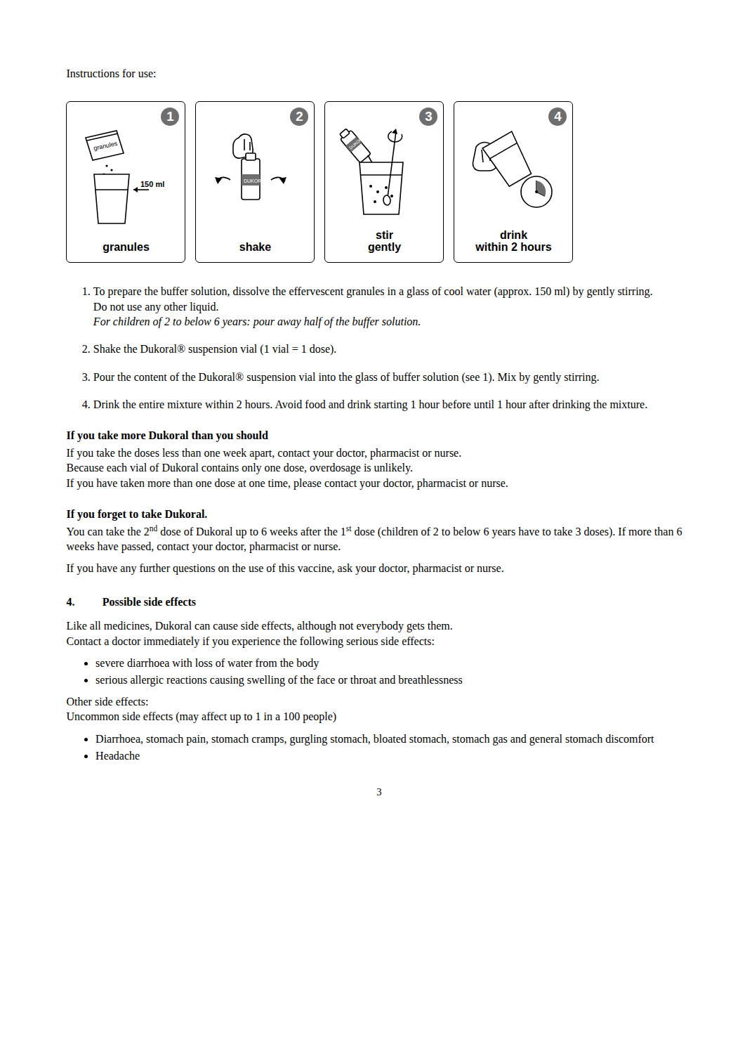Instructions for use:
1
granules 150 ml
granules
2
DUKORAL
shake
3
DUKORAL
stir
gently
4
drink
within 2 hours
To prepare the buffer solution, dissolve the effervescent granules in a glass of cool water (approx. 150 ml) by gently stirring.
Do not use any other liquid.
For children of 2 to below 6 years: pour away half of the buffer solution.
Shake the Dukoral® suspension vial (1 vial = 1 dose).
Pour the content of the Dukoral® suspension vial into the glass of buffer solution (see 1). Mix by gently stirring.
Drink the entire mixture within 2 hours. Avoid food and drink starting 1 hour before until 1 hour after drinking the mixture.
If you take more Dukoral than you should
If you take the doses less than one week apart, contact your doctor, pharmacist or nurse.
Because each vial of Dukoral contains only one dose, overdosage is unlikely.
If you have taken more than one dose at one time, please contact your doctor, pharmacist or nurse.
If you forget to take Dukoral.
You can take the 2nd dose of Dukoral up to 6 weeks after the 1st dose (children of 2 to below 6 years have to take 3 doses). If more than 6 weeks have passed, contact your doctor, pharmacist or nurse.
If you have any further questions on the use of this vaccine, ask your doctor, pharmacist or nurse.
4. Possible side effects
Like all medicines, Dukoral can cause side effects, although not everybody gets them.
Contact a doctor immediately if you experience the following serious side effects:
severe diarrhoea with loss of water from the body
serious allergic reactions causing swelling of the face or throat and breathlessness
Other side effects:
Uncommon side effects (may affect up to 1 in a 100 people)
Diarrhoea, stomach pain, stomach cramps, gurgling stomach, bloated stomach, stomach gas and general stomach discomfort
Headache
3